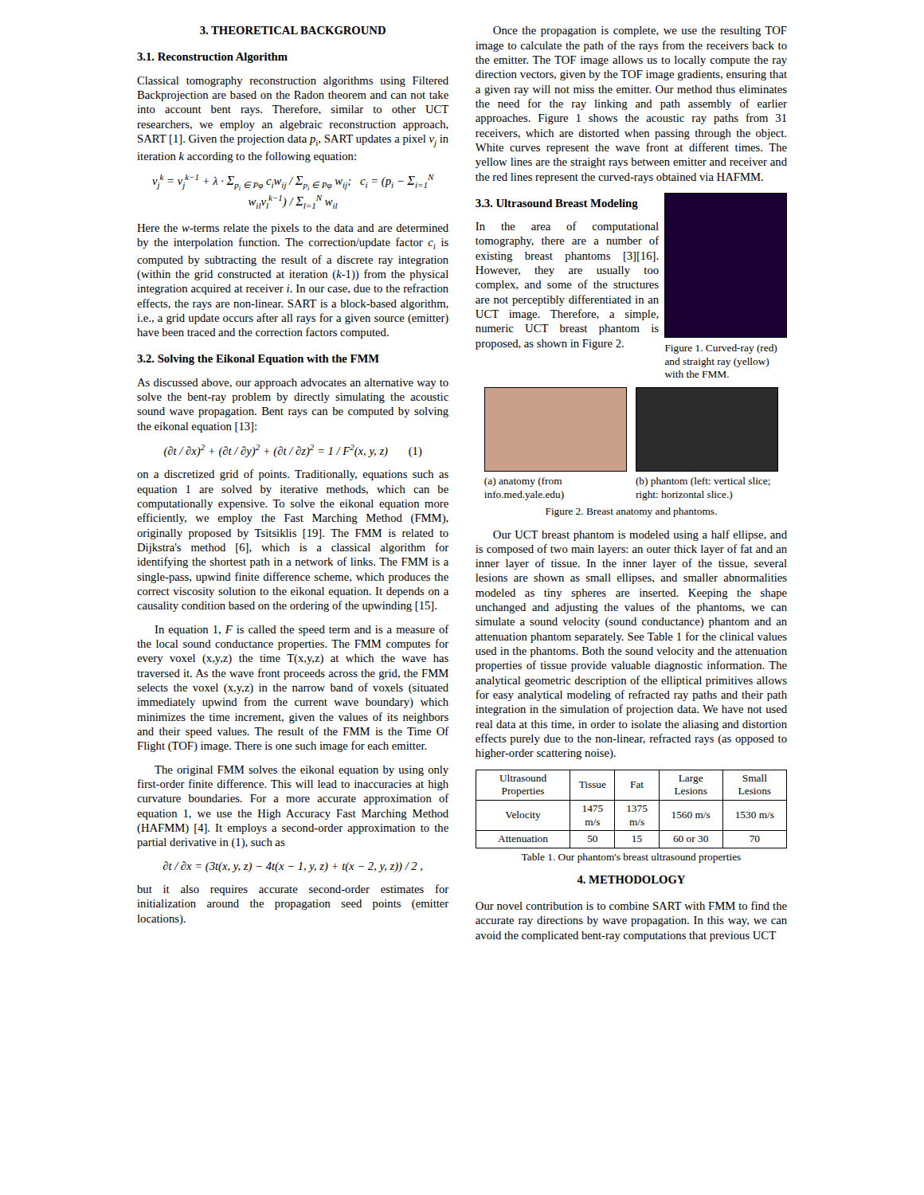3. THEORETICAL BACKGROUND
3.1. Reconstruction Algorithm
Classical tomography reconstruction algorithms using Filtered Backprojection are based on the Radon theorem and can not take into account bent rays. Therefore, similar to other UCT researchers, we employ an algebraic reconstruction approach, SART [1]. Given the projection data pi, SART updates a pixel vj in iteration k according to the following equation:
vjk = vjk−1 + λ · Σpi ∈ Pφ ciwij / Σpi ∈ Pφ wij; ci = (pi − Σi=1N wilvlk−1) / Σl=1N wil
Here the w-terms relate the pixels to the data and are determined by the interpolation function. The correction/update factor ci is computed by subtracting the result of a discrete ray integration (within the grid constructed at iteration (k-1)) from the physical integration acquired at receiver i. In our case, due to the refraction effects, the rays are non-linear. SART is a block-based algorithm, i.e., a grid update occurs after all rays for a given source (emitter) have been traced and the correction factors computed.
3.2. Solving the Eikonal Equation with the FMM
As discussed above, our approach advocates an alternative way to solve the bent-ray problem by directly simulating the acoustic sound wave propagation. Bent rays can be computed by solving the eikonal equation [13]:
(∂t / ∂x)2 + (∂t / ∂y)2 + (∂t / ∂z)2 = 1 / F2(x, y, z) (1)
on a discretized grid of points. Traditionally, equations such as equation 1 are solved by iterative methods, which can be computationally expensive. To solve the eikonal equation more efficiently, we employ the Fast Marching Method (FMM), originally proposed by Tsitsiklis [19]. The FMM is related to Dijkstra's method [6], which is a classical algorithm for identifying the shortest path in a network of links. The FMM is a single-pass, upwind finite difference scheme, which produces the correct viscosity solution to the eikonal equation. It depends on a causality condition based on the ordering of the upwinding [15].
In equation 1, F is called the speed term and is a measure of the local sound conductance properties. The FMM computes for every voxel (x,y,z) the time T(x,y,z) at which the wave has traversed it. As the wave front proceeds across the grid, the FMM selects the voxel (x,y,z) in the narrow band of voxels (situated immediately upwind from the current wave boundary) which minimizes the time increment, given the values of its neighbors and their speed values. The result of the FMM is the Time Of Flight (TOF) image. There is one such image for each emitter.
The original FMM solves the eikonal equation by using only first-order finite difference. This will lead to inaccuracies at high curvature boundaries. For a more accurate approximation of equation 1, we use the High Accuracy Fast Marching Method (HAFMM) [4]. It employs a second-order approximation to the partial derivative in (1), such as
∂t / ∂x = (3t(x, y, z) − 4t(x − 1, y, z) + t(x − 2, y, z)) / 2 ,
but it also requires accurate second-order estimates for initialization around the propagation seed points (emitter locations).
Once the propagation is complete, we use the resulting TOF image to calculate the path of the rays from the receivers back to the emitter. The TOF image allows us to locally compute the ray direction vectors, given by the TOF image gradients, ensuring that a given ray will not miss the emitter. Our method thus eliminates the need for the ray linking and path assembly of earlier approaches. Figure 1 shows the acoustic ray paths from 31 receivers, which are distorted when passing through the object. White curves represent the wave front at different times. The yellow lines are the straight rays between emitter and receiver and the red lines represent the curved-rays obtained via HAFMM.
Figure 1. Curved-ray (red) and straight ray (yellow) with the FMM.
3.3. Ultrasound Breast Modeling
In the area of computational tomography, there are a number of existing breast phantoms [3][16]. However, they are usually too complex, and some of the structures are not perceptibly differentiated in an UCT image. Therefore, a simple, numeric UCT breast phantom is proposed, as shown in Figure 2.
(a) anatomy (from info.med.yale.edu)
(b) phantom (left: vertical slice; right: horizontal slice.)
Figure 2. Breast anatomy and phantoms.
Our UCT breast phantom is modeled using a half ellipse, and is composed of two main layers: an outer thick layer of fat and an inner layer of tissue. In the inner layer of the tissue, several lesions are shown as small ellipses, and smaller abnormalities modeled as tiny spheres are inserted. Keeping the shape unchanged and adjusting the values of the phantoms, we can simulate a sound velocity (sound conductance) phantom and an attenuation phantom separately. See Table 1 for the clinical values used in the phantoms. Both the sound velocity and the attenuation properties of tissue provide valuable diagnostic information. The analytical geometric description of the elliptical primitives allows for easy analytical modeling of refracted ray paths and their path integration in the simulation of projection data. We have not used real data at this time, in order to isolate the aliasing and distortion effects purely due to the non-linear, refracted rays (as opposed to higher-order scattering noise).
| Ultrasound Properties | Tissue | Fat | Large Lesions | Small Lesions |
| --- | --- | --- | --- | --- |
| Velocity | 1475 m/s | 1375 m/s | 1560 m/s | 1530 m/s |
| Attenuation | 50 | 15 | 60 or 30 | 70 |
Table 1. Our phantom's breast ultrasound properties
4. METHODOLOGY
Our novel contribution is to combine SART with FMM to find the accurate ray directions by wave propagation. In this way, we can avoid the complicated bent-ray computations that previous UCT